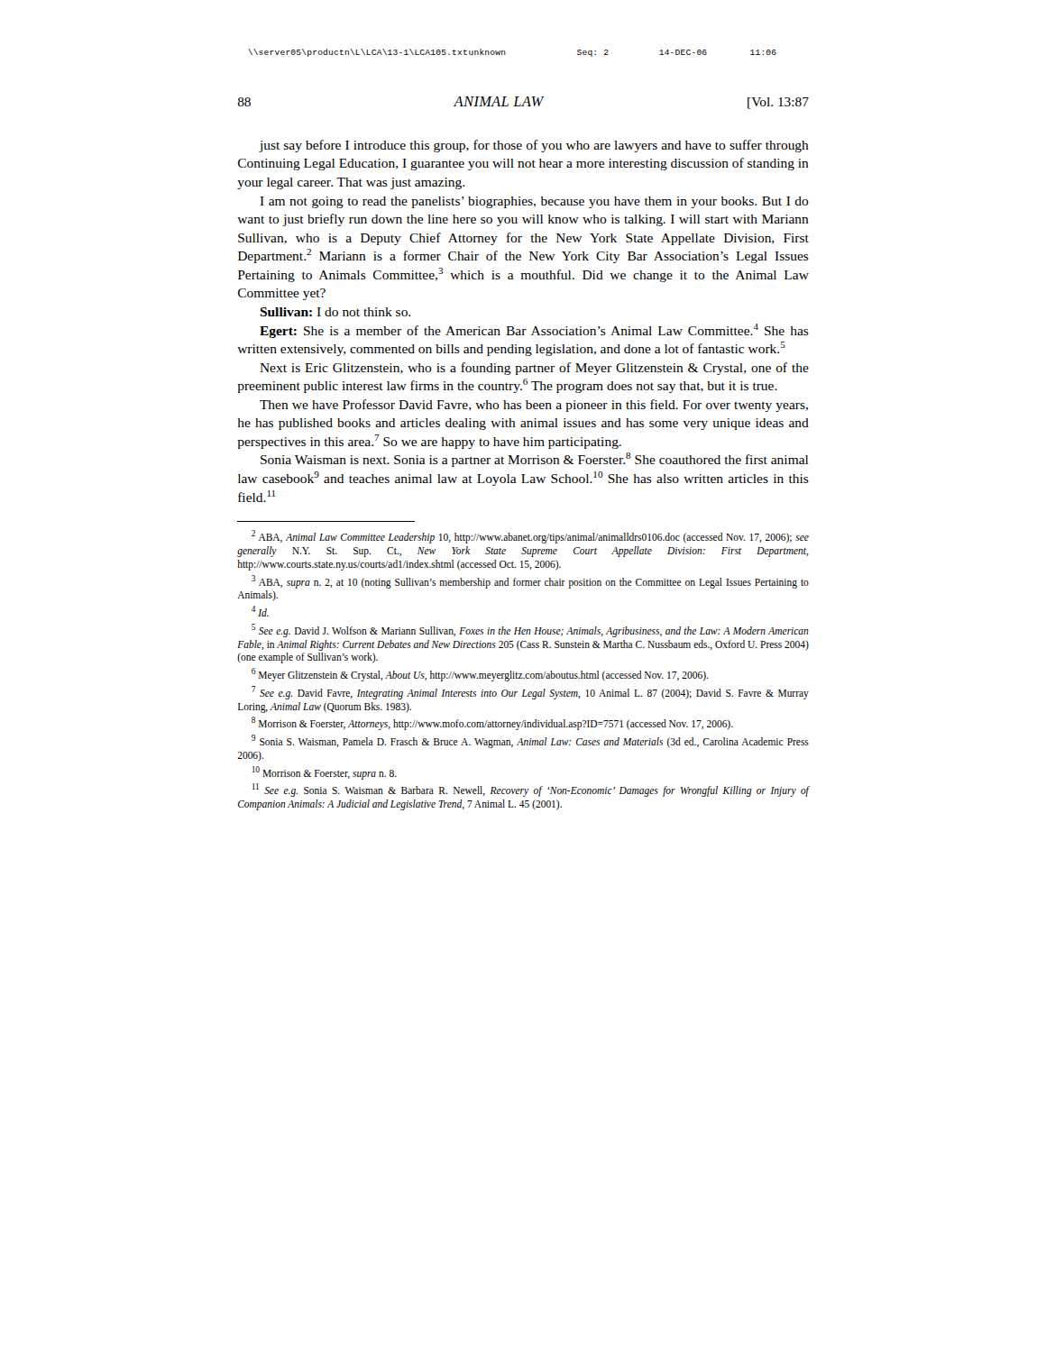\\server05\productn\L\LCA\13-1\LCA105.txt unknown Seq: 214-DEC-0611:06
88 ANIMAL LAW [Vol. 13:87
just say before I introduce this group, for those of you who are lawyers and have to suffer through Continuing Legal Education, I guarantee you will not hear a more interesting discussion of standing in your legal career. That was just amazing.
I am not going to read the panelists’ biographies, because you have them in your books. But I do want to just briefly run down the line here so you will know who is talking. I will start with Mariann Sullivan, who is a Deputy Chief Attorney for the New York State Appellate Division, First Department.2 Mariann is a former Chair of the New York City Bar Association’s Legal Issues Pertaining to Animals Committee,3 which is a mouthful. Did we change it to the Animal Law Committee yet?
Sullivan: I do not think so.
Egert: She is a member of the American Bar Association’s Animal Law Committee.4 She has written extensively, commented on bills and pending legislation, and done a lot of fantastic work.5
Next is Eric Glitzenstein, who is a founding partner of Meyer Glitzenstein & Crystal, one of the preeminent public interest law firms in the country.6 The program does not say that, but it is true.
Then we have Professor David Favre, who has been a pioneer in this field. For over twenty years, he has published books and articles dealing with animal issues and has some very unique ideas and perspectives in this area.7 So we are happy to have him participating.
Sonia Waisman is next. Sonia is a partner at Morrison & Foerster.8 She coauthored the first animal law casebook9 and teaches animal law at Loyola Law School.10 She has also written articles in this field.11
2 ABA, Animal Law Committee Leadership 10, http://www.abanet.org/tips/animal/animalldrs0106.doc (accessed Nov. 17, 2006); see generally N.Y. St. Sup. Ct., New York State Supreme Court Appellate Division: First Department, http://www.courts.state.ny.us/courts/ad1/index.shtml (accessed Oct. 15, 2006).
3 ABA, supra n. 2, at 10 (noting Sullivan’s membership and former chair position on the Committee on Legal Issues Pertaining to Animals).
4 Id.
5 See e.g. David J. Wolfson & Mariann Sullivan, Foxes in the Hen House; Animals, Agribusiness, and the Law: A Modern American Fable, in Animal Rights: Current Debates and New Directions 205 (Cass R. Sunstein & Martha C. Nussbaum eds., Oxford U. Press 2004) (one example of Sullivan’s work).
6 Meyer Glitzenstein & Crystal, About Us, http://www.meyerglitz.com/aboutus.html (accessed Nov. 17, 2006).
7 See e.g. David Favre, Integrating Animal Interests into Our Legal System, 10 Animal L. 87 (2004); David S. Favre & Murray Loring, Animal Law (Quorum Bks. 1983).
8 Morrison & Foerster, Attorneys, http://www.mofo.com/attorney/individual.asp?ID=7571 (accessed Nov. 17, 2006).
9 Sonia S. Waisman, Pamela D. Frasch & Bruce A. Wagman, Animal Law: Cases and Materials (3d ed., Carolina Academic Press 2006).
10 Morrison & Foerster, supra n. 8.
11 See e.g. Sonia S. Waisman & Barbara R. Newell, Recovery of ‘Non-Economic’ Damages for Wrongful Killing or Injury of Companion Animals: A Judicial and Legislative Trend, 7 Animal L. 45 (2001).